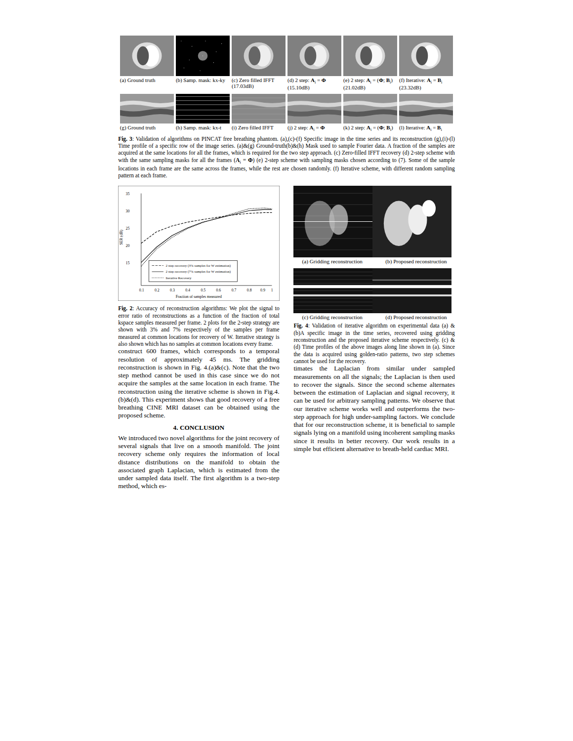(a) Ground truth
(b) Samp. mask: kx-ky
(c) Zero filled IFFT (17.03dB)
(d) 2 step: Ai = Φ (15.10dB)
(e) 2 step: Ai = (Φ; Bi)(21.02dB)
(f) Iterative: Ai = Bi (23.32dB)
(g) Ground truth
(h) Samp. mask: kx-t
(i) Zero filled IFFT
(j) 2 step: Ai = Φ
(k) 2 step: Ai = (Φ; Bi)
(l) Iterative: Ai = Bi
Fig. 3: Validation of algorithms on PINCAT free breathing phantom. (a),(c)-(f) Specific image in the time series and its reconstruction (g),(i)-(l) Time profile of a specific row of the image series. (a)&(g) Ground-truth(b)&(h) Mask used to sample Fourier data. A fraction of the samples are acquired at the same locations for all the frames, which is required for the two step approach. (c) Zero-filled IFFT recovery (d) 2-step scheme with with the same sampling masks for all the frames (Ai = Φ) (e) 2-step scheme with sampling masks chosen according to (7). Some of the sample locations in each frame are the same across the frames, while the rest are chosen randomly. (f) Iterative scheme, with different random sampling pattern at each frame.
Fig. 2: Accuracy of reconstruction algorithms: We plot the signal to error ratio of reconstructions as a function of the fraction of total kspace samples measured per frame. 2 plots for the 2-step strategy are shown with 3% and 7% respectively of the samples per frame measured at common locations for recovery of W. Iterative strategy is also shown which has no samples at common locations every frame.
construct 600 frames, which corresponds to a temporal resolution of approximately 45 ms. The gridding reconstruction is shown in Fig. 4.(a)&(c). Note that the two step method cannot be used in this case since we do not acquire the samples at the same location in each frame. The reconstruction using the iterative scheme is shown in Fig.4.(b)&(d). This experiment shows that good recovery of a free breathing CINE MRI dataset can be obtained using the proposed scheme.
4. Conclusion
We introduced two novel algorithms for the joint recovery of several signals that live on a smooth manifold. The joint recovery scheme only requires the information of local distance distributions on the manifold to obtain the associated graph Laplacian, which is estimated from the under sampled data itself. The first algorithm is a two-step method, which es-
(a) Gridding reconstruction (b) Proposed reconstruction
(c) Gridding reconstruction (d) Proposed reconstruction
Fig. 4: Validation of iterative algorithm on experimental data (a) & (b)A specific image in the time series, recovered using gridding reconstruction and the proposed iterative scheme respectively. (c) & (d) Time profiles of the above images along line shown in (a). Since the data is acquired using golden-ratio patterns, two step schemes cannot be used for the recovery.
timates the Laplacian from similar under sampled measurements on all the signals; the Laplacian is then used to recover the signals. Since the second scheme alternates between the estimation of Laplacian and signal recovery, it can be used for arbitrary sampling patterns. We observe that our iterative scheme works well and outperforms the two-step approach for high under-sampling factors. We conclude that for our reconstruction scheme, it is beneficial to sample signals lying on a manifold using incoherent sampling masks since it results in better recovery. Our work results in a simple but efficient alternative to breath-held cardiac MRI.